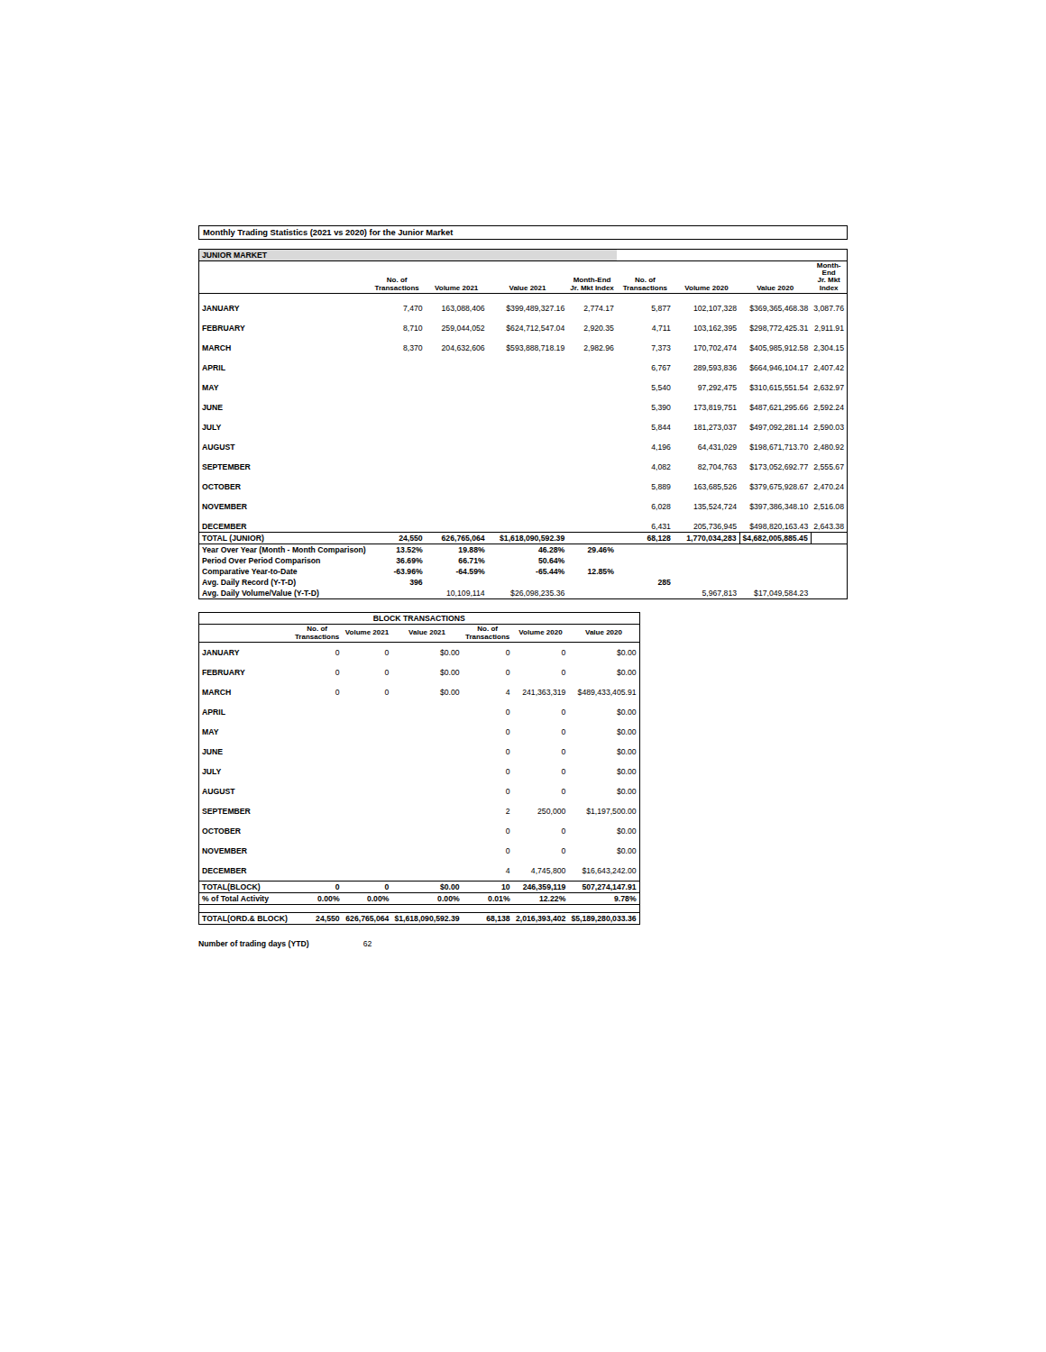Monthly Trading Statistics (2021 vs 2020) for the Junior Market
| JUNIOR MARKET | | |
| | No. of Transactions | Volume 2021 | Value 2021 | Month-End Jr. Mkt Index | No. of Transactions | Volume 2020 | Value 2020 | Month-End Jr. Mkt Index |
| JANUARY | 7,470 | 163,088,406 | $399,489,327.16 | 2,774.17 | 5,877 | 102,107,328 | $369,365,468.38 | 3,087.76 |
| FEBRUARY | 8,710 | 259,044,052 | $624,712,547.04 | 2,920.35 | 4,711 | 103,162,395 | $298,772,425.31 | 2,911.91 |
| MARCH | 8,370 | 204,632,606 | $593,888,718.19 | 2,982.96 | 7,373 | 170,702,474 | $405,985,912.58 | 2,304.15 |
| APRIL | | | | | 6,767 | 289,593,836 | $664,946,104.17 | 2,407.42 |
| MAY | | | | | 5,540 | 97,292,475 | $310,615,551.54 | 2,632.97 |
| JUNE | | | | | 5,390 | 173,819,751 | $487,621,295.66 | 2,592.24 |
| JULY | | | | | 5,844 | 181,273,037 | $497,092,281.14 | 2,590.03 |
| AUGUST | | | | | 4,196 | 64,431,029 | $198,671,713.70 | 2,480.92 |
| SEPTEMBER | | | | | 4,082 | 82,704,763 | $173,052,692.77 | 2,555.67 |
| OCTOBER | | | | | 5,889 | 163,685,526 | $379,675,928.67 | 2,470.24 |
| NOVEMBER | | | | | 6,028 | 135,524,724 | $397,386,348.10 | 2,516.08 |
| DECEMBER | | | | | 6,431 | 205,736,945 | $498,820,163.43 | 2,643.38 |
| TOTAL (JUNIOR) | 24,550 | 626,765,064 | $1,618,090,592.39 | | 68,128 | 1,770,034,283 | $4,682,005,885.45 | |
| Year Over Year (Month - Month Comparison) | 13.52% | 19.88% | 46.28% | 29.46% | | | | |
| Period Over Period Comparison | 36.69% | 66.71% | 50.64% | | | | | |
| Comparative Year-to-Date | -63.96% | -64.59% | -65.44% | 12.85% | | | | |
| Avg. Daily Record (Y-T-D) | 396 | | | | 285 | | | |
| Avg. Daily Volume/Value (Y-T-D) | | 10,109,114 | $26,098,235.36 | | | 5,967,813 | $17,049,584.23 | |
BLOCK TRANSACTIONS
| | No. of Transactions | Volume 2021 | Value 2021 | No. of Transactions | Volume 2020 | Value 2020 |
| JANUARY | 0 | 0 | $0.00 | 0 | 0 | $0.00 |
| FEBRUARY | 0 | 0 | $0.00 | 0 | 0 | $0.00 |
| MARCH | 0 | 0 | $0.00 | 4 | 241,363,319 | $489,433,405.91 |
| APRIL | | | | 0 | 0 | $0.00 |
| MAY | | | | 0 | 0 | $0.00 |
| JUNE | | | | 0 | 0 | $0.00 |
| JULY | | | | 0 | 0 | $0.00 |
| AUGUST | | | | 0 | 0 | $0.00 |
| SEPTEMBER | | | | 2 | 250,000 | $1,197,500.00 |
| OCTOBER | | | | 0 | 0 | $0.00 |
| NOVEMBER | | | | 0 | 0 | $0.00 |
| DECEMBER | | | | 4 | 4,745,800 | $16,643,242.00 |
| TOTAL(BLOCK) | 0 | 0 | $0.00 | 10 | 246,359,119 | 507,274,147.91 |
| % of Total Activity | 0.00% | 0.00% | 0.00% | 0.01% | 12.22% | 9.78% |
| TOTAL(ORD.& BLOCK) | 24,550 | 626,765,064 | $1,618,090,592.39 | 68,138 | 2,016,393,402 | $5,189,280,033.36 |
Number of trading days (YTD)62